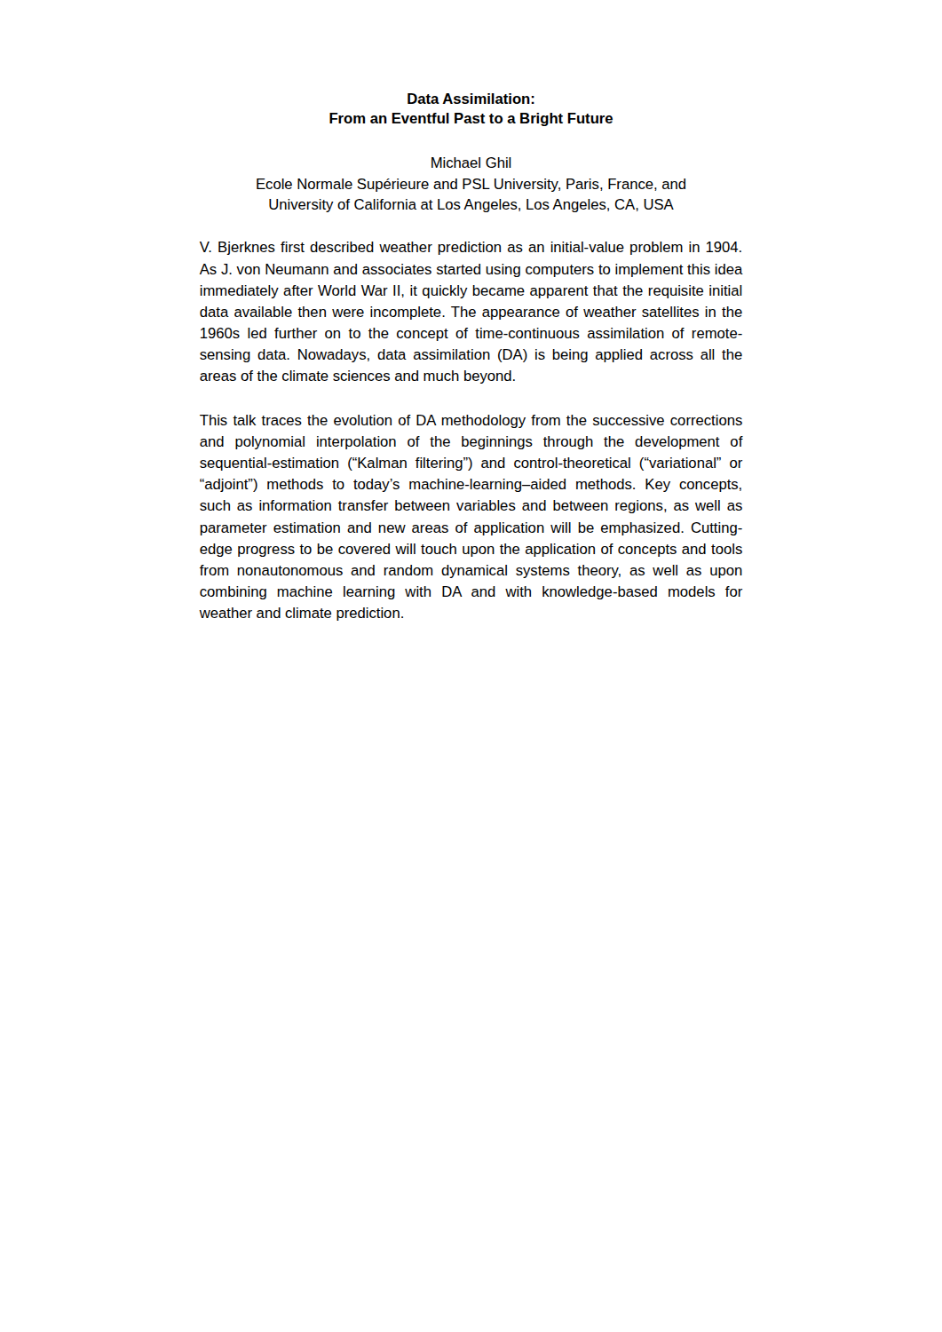Data Assimilation:
From an Eventful Past to a Bright Future
Michael Ghil
Ecole Normale Supérieure and PSL University, Paris, France, and
University of California at Los Angeles, Los Angeles, CA, USA
V. Bjerknes first described weather prediction as an initial-value problem in 1904. As J. von Neumann and associates started using computers to implement this idea immediately after World War II, it quickly became apparent that the requisite initial data available then were incomplete. The appearance of weather satellites in the 1960s led further on to the concept of time-continuous assimilation of remote-sensing data. Nowadays, data assimilation (DA) is being applied across all the areas of the climate sciences and much beyond.
This talk traces the evolution of DA methodology from the successive corrections and polynomial interpolation of the beginnings through the development of sequential-estimation (“Kalman filtering”) and control-theoretical (“variational” or “adjoint”) methods to today’s machine-learning–aided methods. Key concepts, such as information transfer between variables and between regions, as well as parameter estimation and new areas of application will be emphasized. Cutting-edge progress to be covered will touch upon the application of concepts and tools from nonautonomous and random dynamical systems theory, as well as upon combining machine learning with DA and with knowledge-based models for weather and climate prediction.